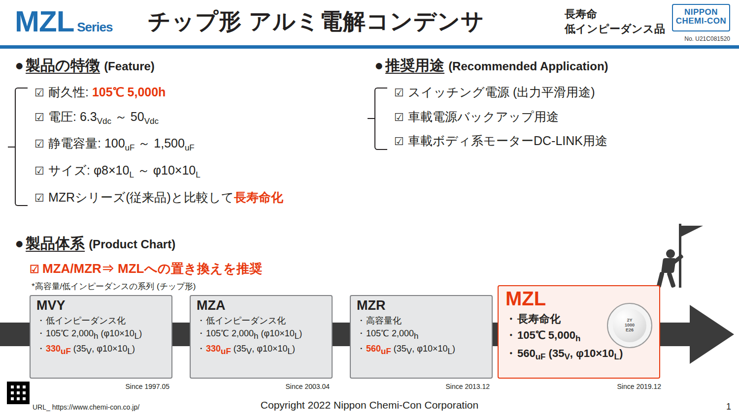MZLSeries
チップ形 アルミ電解コンデンサ
長寿命
低インピーダンス品
NIPPON CHEMI-CON
No. U21C081520
●製品の特徴(Feature)
☑耐久性: 105℃ 5,000h
☑電圧: 6.3Vdc ～ 50Vdc
☑静電容量: 100uF ～ 1,500uF
☑サイズ: φ8×10L ～ φ10×10L
☑MZRシリーズ(従来品)と比較して長寿命化
●推奨用途(Recommended Application)
☑スイッチング電源 (出力平滑用途)
☑車載電源バックアップ用途
☑車載ボディ系モーターDC-LINK用途
●製品体系(Product Chart)
☑MZA/MZR⇒ MZLへの置き換えを推奨
*高容量/低インピーダンスの系列 (チップ形)
MVY
低インピーダンス化
105℃ 2,000h (φ10×10L)
330uF (35V, φ10×10L)
Since 1997.05
MZA
低インピーダンス化
105℃ 2,000h (φ10×10L)
330uF (35V, φ10×10L)
Since 2003.04
MZR
高容量化
105℃ 2,000h
560uF (35V, φ10×10L)
Since 2013.12
MZL
長寿命化
105℃ 5,000h
560uF (35V, φ10×10L)
Since 2019.12
URL_ https://www.chemi-con.co.jp/
Copyright 2022 Nippon Chemi-Con Corporation
1